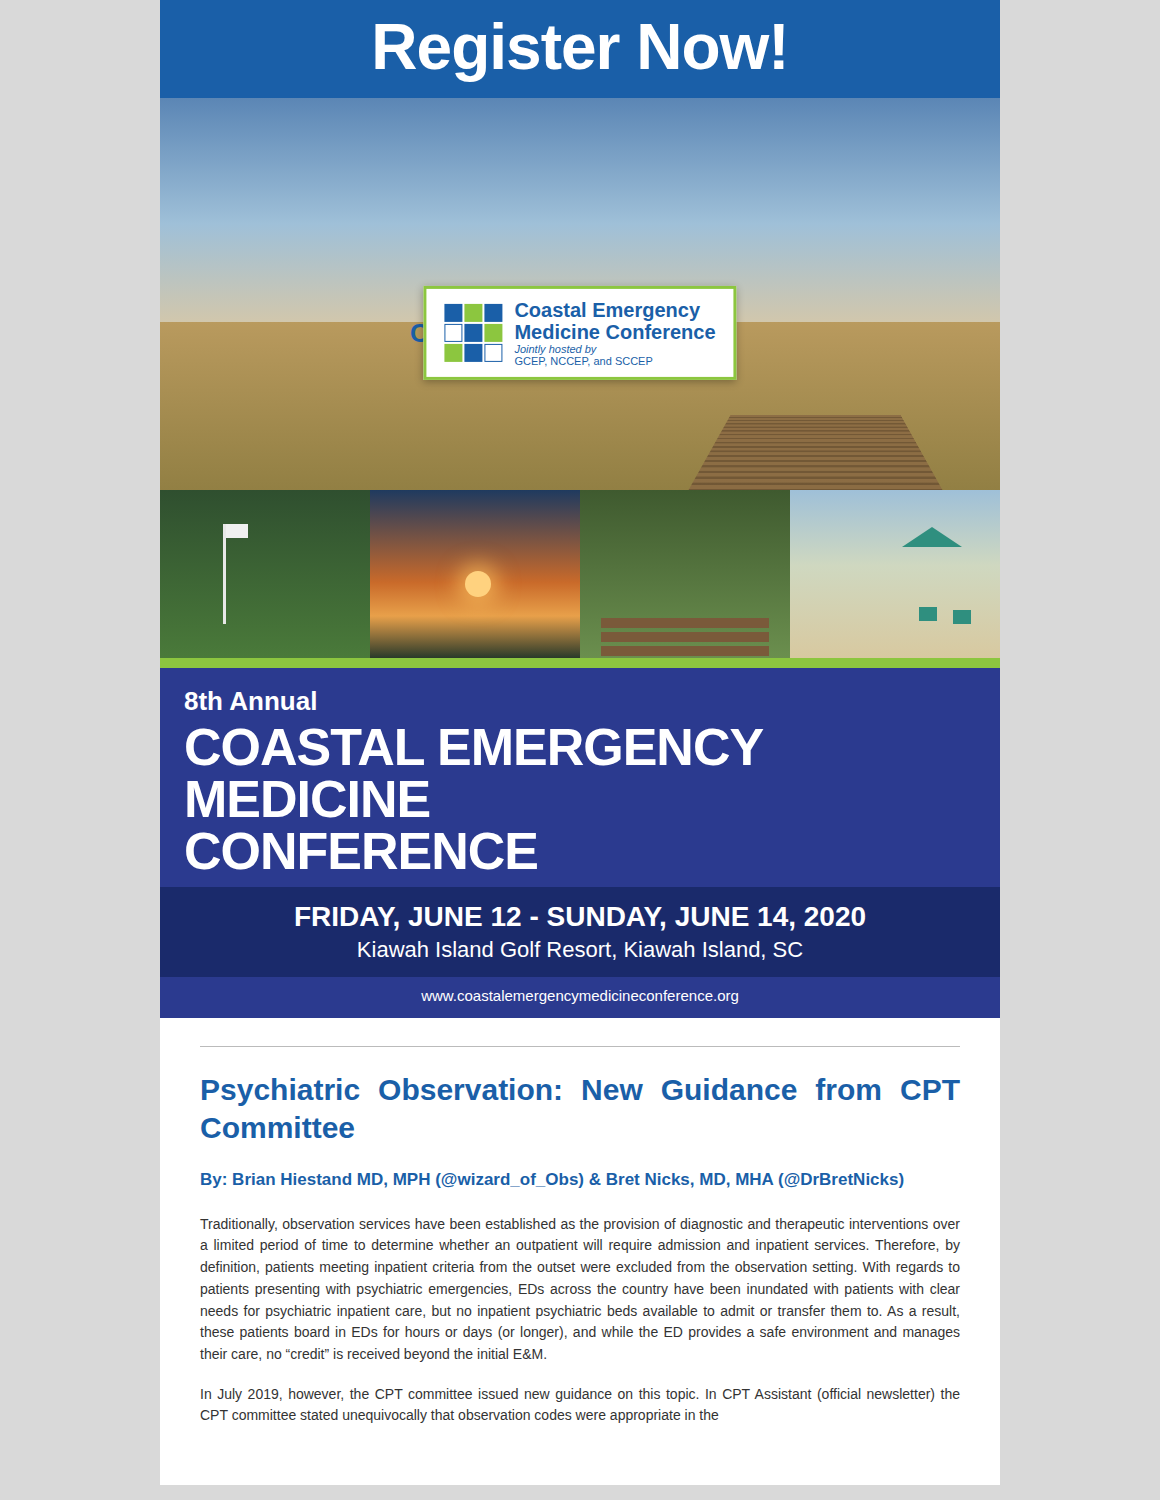Register Now!
C E M C
Coastal Emergency
Medicine Conference
Jointly hosted by
GCEP, NCCEP, and SCCEP
8th Annual
COASTAL EMERGENCY MEDICINE
CONFERENCE
FRIDAY, JUNE 12 - SUNDAY, JUNE 14, 2020
Kiawah Island Golf Resort, Kiawah Island, SC
www.coastalemergencymedicineconference.org
Psychiatric Observation: New Guidance from CPT Committee
By: Brian Hiestand MD, MPH (@wizard_of_Obs) & Bret Nicks, MD, MHA (@DrBretNicks)
Traditionally, observation services have been established as the provision of diagnostic and therapeutic interventions over a limited period of time to determine whether an outpatient will require admission and inpatient services. Therefore, by definition, patients meeting inpatient criteria from the outset were excluded from the observation setting. With regards to patients presenting with psychiatric emergencies, EDs across the country have been inundated with patients with clear needs for psychiatric inpatient care, but no inpatient psychiatric beds available to admit or transfer them to. As a result, these patients board in EDs for hours or days (or longer), and while the ED provides a safe environment and manages their care, no “credit” is received beyond the initial E&M.
In July 2019, however, the CPT committee issued new guidance on this topic. In CPT Assistant (official newsletter) the CPT committee stated unequivocally that observation codes were appropriate in the